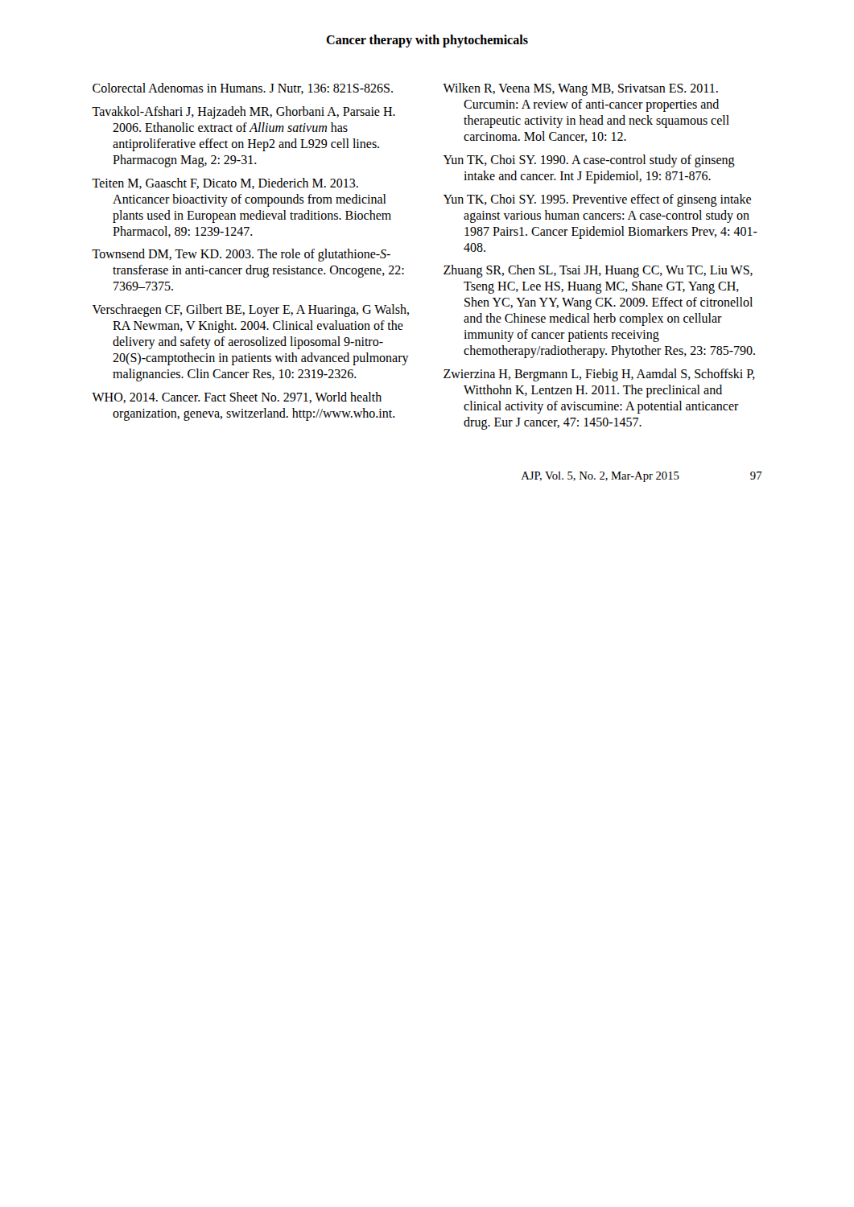Cancer therapy with phytochemicals
Colorectal Adenomas in Humans. J Nutr, 136: 821S-826S.
Tavakkol-Afshari J, Hajzadeh MR, Ghorbani A, Parsaie H. 2006. Ethanolic extract of Allium sativum has antiproliferative effect on Hep2 and L929 cell lines. Pharmacogn Mag, 2: 29-31.
Teiten M, Gaascht F, Dicato M, Diederich M. 2013. Anticancer bioactivity of compounds from medicinal plants used in European medieval traditions. Biochem Pharmacol, 89: 1239-1247.
Townsend DM, Tew KD. 2003. The role of glutathione-S-transferase in anti-cancer drug resistance. Oncogene, 22: 7369–7375.
Verschraegen CF, Gilbert BE, Loyer E, A Huaringa, G Walsh, RA Newman, V Knight. 2004. Clinical evaluation of the delivery and safety of aerosolized liposomal 9-nitro-20(S)-camptothecin in patients with advanced pulmonary malignancies. Clin Cancer Res, 10: 2319-2326.
WHO, 2014. Cancer. Fact Sheet No. 2971, World health organization, geneva, switzerland. http://www.who.int.
Wilken R, Veena MS, Wang MB, Srivatsan ES. 2011. Curcumin: A review of anti-cancer properties and therapeutic activity in head and neck squamous cell carcinoma. Mol Cancer, 10: 12.
Yun TK, Choi SY. 1990. A case-control study of ginseng intake and cancer. Int J Epidemiol, 19: 871-876.
Yun TK, Choi SY. 1995. Preventive effect of ginseng intake against various human cancers: A case-control study on 1987 Pairs1. Cancer Epidemiol Biomarkers Prev, 4: 401-408.
Zhuang SR, Chen SL, Tsai JH, Huang CC, Wu TC, Liu WS, Tseng HC, Lee HS, Huang MC, Shane GT, Yang CH, Shen YC, Yan YY, Wang CK. 2009. Effect of citronellol and the Chinese medical herb complex on cellular immunity of cancer patients receiving chemotherapy/radiotherapy. Phytother Res, 23: 785-790.
Zwierzina H, Bergmann L, Fiebig H, Aamdal S, Schoffski P, Witthohn K, Lentzen H. 2011. The preclinical and clinical activity of aviscumine: A potential anticancer drug. Eur J cancer, 47: 1450-1457.
AJP, Vol. 5, No. 2, Mar-Apr 2015 97